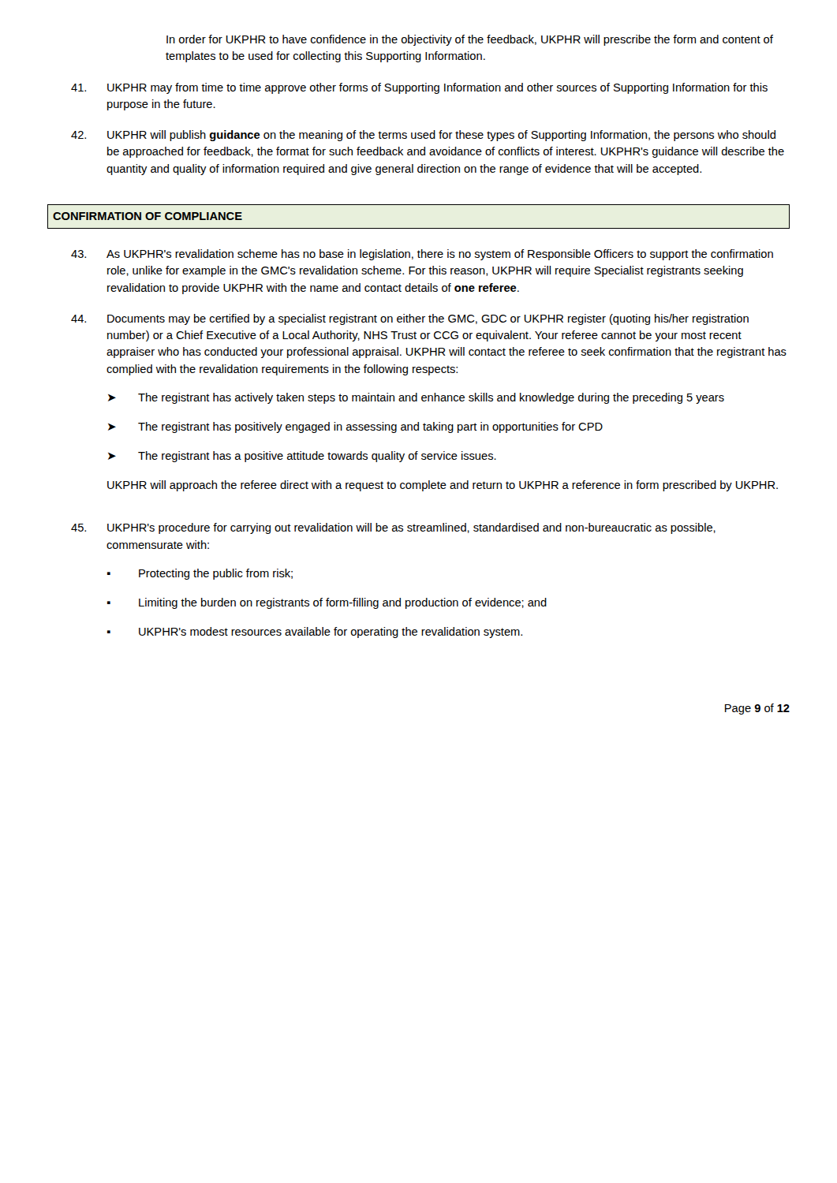In order for UKPHR to have confidence in the objectivity of the feedback, UKPHR will prescribe the form and content of templates to be used for collecting this Supporting Information.
41.
UKPHR may from time to time approve other forms of Supporting Information and other sources of Supporting Information for this purpose in the future.
42.
UKPHR will publish guidance on the meaning of the terms used for these types of Supporting Information, the persons who should be approached for feedback, the format for such feedback and avoidance of conflicts of interest. UKPHR's guidance will describe the quantity and quality of information required and give general direction on the range of evidence that will be accepted.
CONFIRMATION OF COMPLIANCE
43.
As UKPHR's revalidation scheme has no base in legislation, there is no system of Responsible Officers to support the confirmation role, unlike for example in the GMC's revalidation scheme. For this reason, UKPHR will require Specialist registrants seeking revalidation to provide UKPHR with the name and contact details of one referee.
44.
Documents may be certified by a specialist registrant on either the GMC, GDC or UKPHR register (quoting his/her registration number) or a Chief Executive of a Local Authority, NHS Trust or CCG or equivalent. Your referee cannot be your most recent appraiser who has conducted your professional appraisal. UKPHR will contact the referee to seek confirmation that the registrant has complied with the revalidation requirements in the following respects:
➤ The registrant has actively taken steps to maintain and enhance skills and knowledge during the preceding 5 years
➤ The registrant has positively engaged in assessing and taking part in opportunities for CPD
➤ The registrant has a positive attitude towards quality of service issues.
UKPHR will approach the referee direct with a request to complete and return to UKPHR a reference in form prescribed by UKPHR.
45.
UKPHR's procedure for carrying out revalidation will be as streamlined, standardised and non-bureaucratic as possible, commensurate with:
▪ Protecting the public from risk;
▪ Limiting the burden on registrants of form-filling and production of evidence; and
▪ UKPHR's modest resources available for operating the revalidation system.
Page 9 of 12